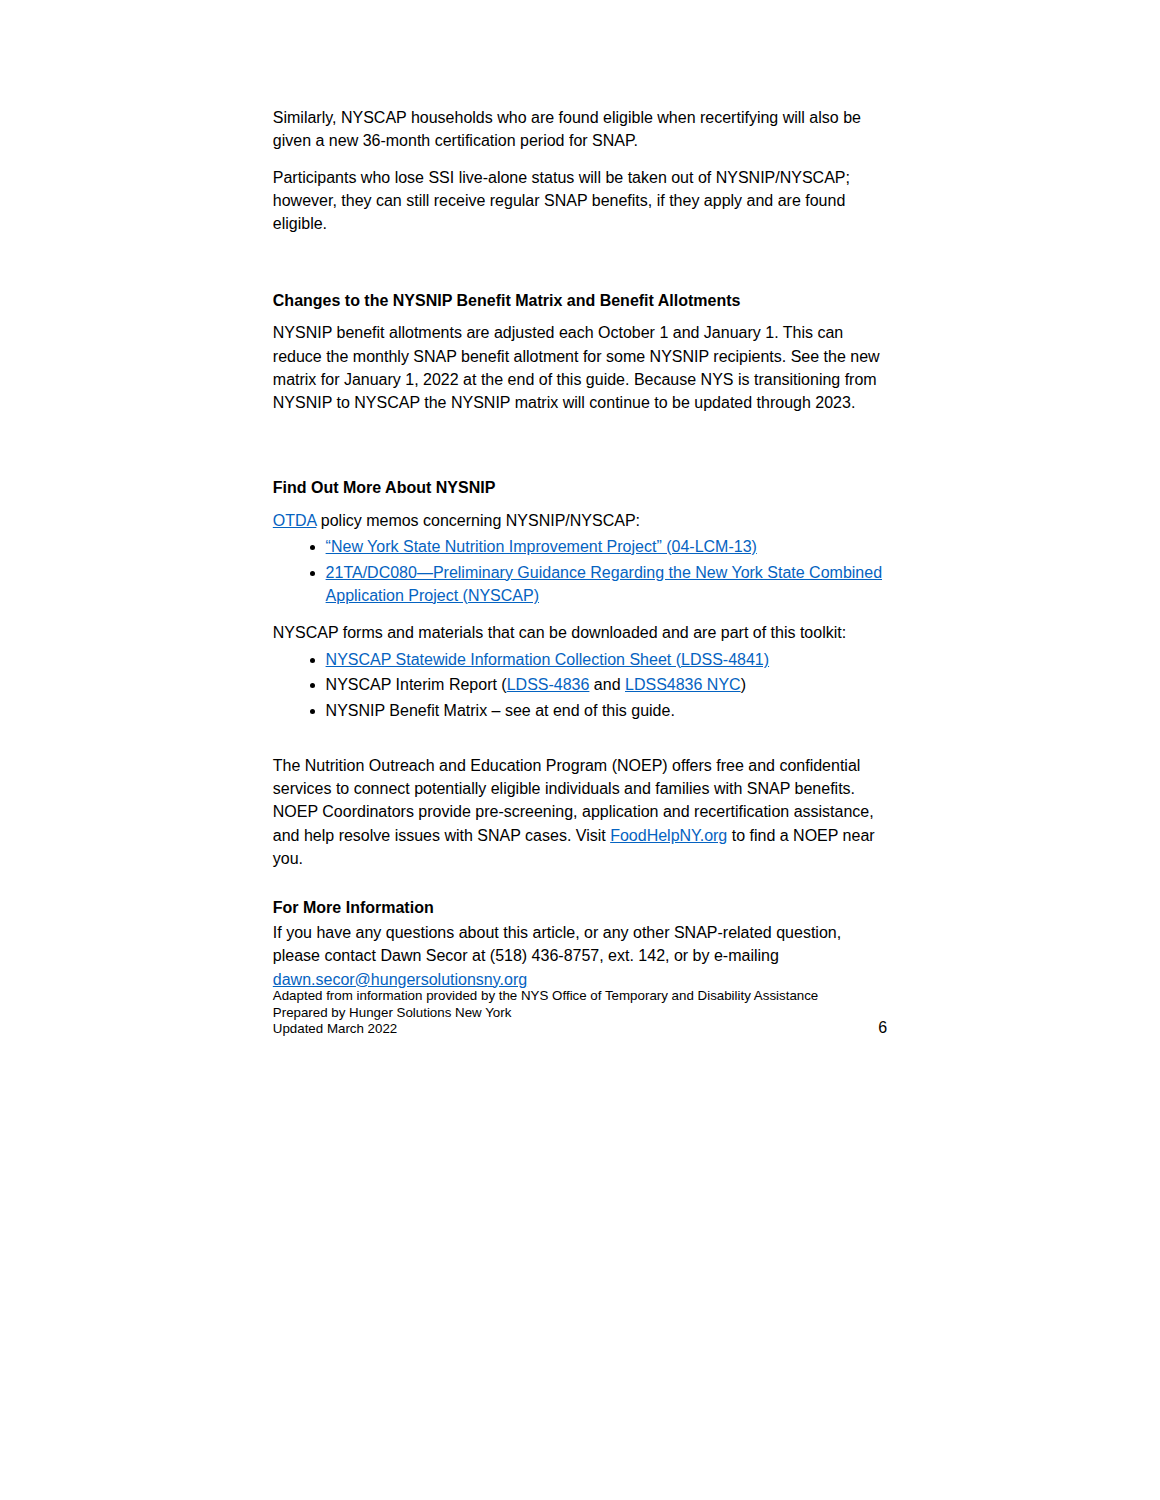Similarly, NYSCAP households who are found eligible when recertifying will also be given a new 36-month certification period for SNAP.
Participants who lose SSI live-alone status will be taken out of NYSNIP/NYSCAP; however, they can still receive regular SNAP benefits, if they apply and are found eligible.
Changes to the NYSNIP Benefit Matrix and Benefit Allotments
NYSNIP benefit allotments are adjusted each October 1 and January 1. This can reduce the monthly SNAP benefit allotment for some NYSNIP recipients. See the new matrix for January 1, 2022 at the end of this guide. Because NYS is transitioning from NYSNIP to NYSCAP the NYSNIP matrix will continue to be updated through 2023.
Find Out More About NYSNIP
OTDA policy memos concerning NYSNIP/NYSCAP:
“New York State Nutrition Improvement Project” (04-LCM-13)
21TA/DC080—Preliminary Guidance Regarding the New York State Combined Application Project (NYSCAP)
NYSCAP forms and materials that can be downloaded and are part of this toolkit:
NYSCAP Statewide Information Collection Sheet (LDSS-4841)
NYSCAP Interim Report (LDSS-4836 and LDSS4836 NYC)
NYSNIP Benefit Matrix – see at end of this guide.
The Nutrition Outreach and Education Program (NOEP) offers free and confidential services to connect potentially eligible individuals and families with SNAP benefits. NOEP Coordinators provide pre-screening, application and recertification assistance, and help resolve issues with SNAP cases. Visit FoodHelpNY.org to find a NOEP near you.
For More Information
If you have any questions about this article, or any other SNAP-related question, please contact Dawn Secor at (518) 436-8757, ext. 142, or by e-mailing dawn.secor@hungersolutionsny.org
Adapted from information provided by the NYS Office of Temporary and Disability Assistance
Prepared by Hunger Solutions New York
Updated March 2022 6